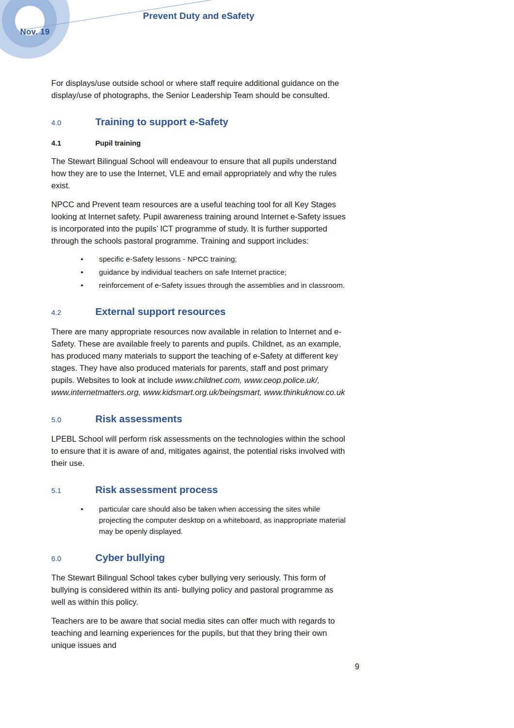Prevent Duty and eSafety
Nov. 19
For displays/use outside school or where staff require additional guidance on the display/use of photographs, the Senior Leadership Team should be consulted.
4.0 Training to support e-Safety
4.1 Pupil training
The Stewart Bilingual School will endeavour to ensure that all pupils understand how they are to use the Internet, VLE and email appropriately and why the rules exist.
NPCC and Prevent team resources are a useful teaching tool for all Key Stages looking at Internet safety. Pupil awareness training around Internet e-Safety issues is incorporated into the pupils’ ICT programme of study. It is further supported through the schools pastoral programme. Training and support includes:
specific e-Safety lessons - NPCC training;
guidance by individual teachers on safe Internet practice;
reinforcement of e-Safety issues through the assemblies and in classroom.
4.2 External support resources
There are many appropriate resources now available in relation to Internet and e-Safety. These are available freely to parents and pupils. Childnet, as an example, has produced many materials to support the teaching of e-Safety at different key stages. They have also produced materials for parents, staff and post primary pupils. Websites to look at include www.childnet.com, www.ceop.police.uk/,
www.internetmatters.org, www.kidsmart.org.uk/beingsmart, www.thinkuknow.co.uk
5.0 Risk assessments
LPEBL School will perform risk assessments on the technologies within the school to ensure that it is aware of and, mitigates against, the potential risks involved with their use.
5.1 Risk assessment process
particular care should also be taken when accessing the sites while projecting the computer desktop on a whiteboard, as inappropriate material may be openly displayed.
6.0 Cyber bullying
The Stewart Bilingual School takes cyber bullying very seriously. This form of bullying is considered within its anti- bullying policy and pastoral programme as well as within this policy.
Teachers are to be aware that social media sites can offer much with regards to teaching and learning experiences for the pupils, but that they bring their own unique issues and
9